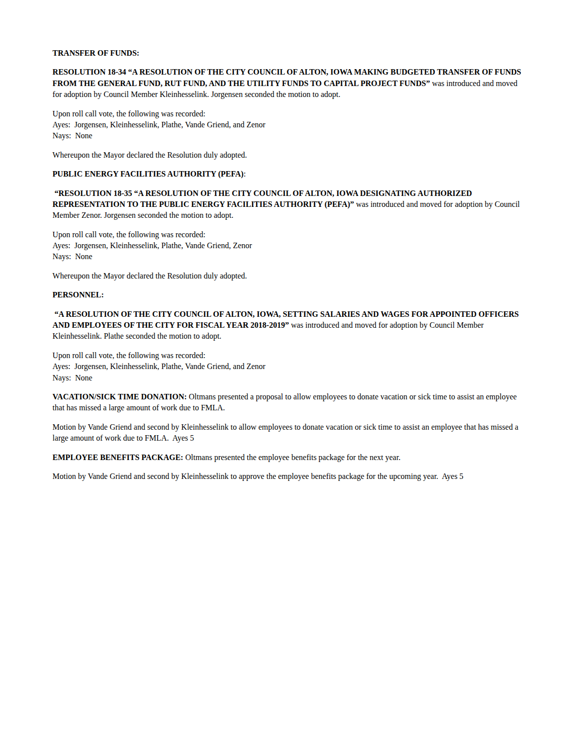TRANSFER OF FUNDS:
RESOLUTION 18-34 “A RESOLUTION OF THE CITY COUNCIL OF ALTON, IOWA MAKING BUDGETED TRANSFER OF FUNDS FROM THE GENERAL FUND, RUT FUND, AND THE UTILITY FUNDS TO CAPITAL PROJECT FUNDS” was introduced and moved for adoption by Council Member Kleinhesselink. Jorgensen seconded the motion to adopt.
Upon roll call vote, the following was recorded:
Ayes: Jorgensen, Kleinhesselink, Plathe, Vande Griend, and Zenor
Nays: None
Whereupon the Mayor declared the Resolution duly adopted.
PUBLIC ENERGY FACILITIES AUTHORITY (PEFA):
“RESOLUTION 18-35 “A RESOLUTION OF THE CITY COUNCIL OF ALTON, IOWA DESIGNATING AUTHORIZED REPRESENTATION TO THE PUBLIC ENERGY FACILITIES AUTHORITY (PEFA)” was introduced and moved for adoption by Council Member Zenor. Jorgensen seconded the motion to adopt.
Upon roll call vote, the following was recorded:
Ayes: Jorgensen, Kleinhesselink, Plathe, Vande Griend, Zenor
Nays: None
Whereupon the Mayor declared the Resolution duly adopted.
PERSONNEL:
“A RESOLUTION OF THE CITY COUNCIL OF ALTON, IOWA, SETTING SALARIES AND WAGES FOR APPOINTED OFFICERS AND EMPLOYEES OF THE CITY FOR FISCAL YEAR 2018-2019” was introduced and moved for adoption by Council Member Kleinhesselink. Plathe seconded the motion to adopt.
Upon roll call vote, the following was recorded:
Ayes: Jorgensen, Kleinhesselink, Plathe, Vande Griend, and Zenor
Nays: None
VACATION/SICK TIME DONATION: Oltmans presented a proposal to allow employees to donate vacation or sick time to assist an employee that has missed a large amount of work due to FMLA.
Motion by Vande Griend and second by Kleinhesselink to allow employees to donate vacation or sick time to assist an employee that has missed a large amount of work due to FMLA. Ayes 5
EMPLOYEE BENEFITS PACKAGE: Oltmans presented the employee benefits package for the next year.
Motion by Vande Griend and second by Kleinhesselink to approve the employee benefits package for the upcoming year. Ayes 5